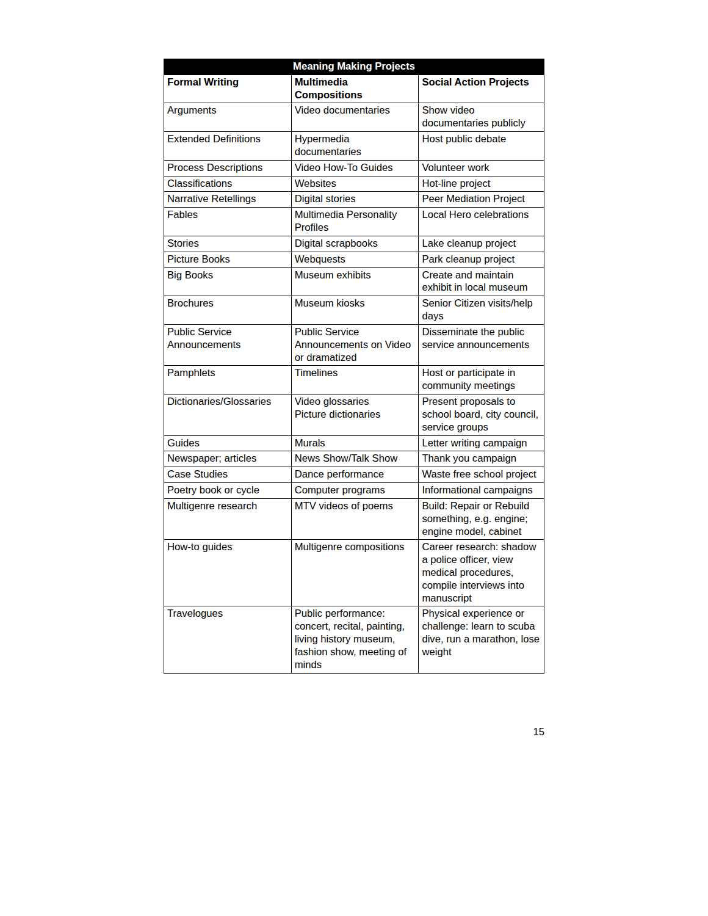Meaning Making Projects
| Formal Writing | Multimedia Compositions | Social Action Projects |
| --- | --- | --- |
| Arguments | Video documentaries | Show video documentaries publicly |
| Extended Definitions | Hypermedia documentaries | Host public debate |
| Process Descriptions | Video How-To Guides | Volunteer work |
| Classifications | Websites | Hot-line project |
| Narrative Retellings | Digital stories | Peer Mediation Project |
| Fables | Multimedia Personality Profiles | Local Hero celebrations |
| Stories | Digital scrapbooks | Lake cleanup project |
| Picture Books | Webquests | Park cleanup project |
| Big Books | Museum exhibits | Create and maintain exhibit in local museum |
| Brochures | Museum kiosks | Senior Citizen visits/help days |
| Public Service Announcements | Public Service Announcements on Video or dramatized | Disseminate the public service announcements |
| Pamphlets | Timelines | Host or participate in community meetings |
| Dictionaries/Glossaries | Video glossaries Picture dictionaries | Present proposals to school board, city council, service groups |
| Guides | Murals | Letter writing campaign |
| Newspaper; articles | News Show/Talk Show | Thank you campaign |
| Case Studies | Dance performance | Waste free school project |
| Poetry book or cycle | Computer programs | Informational campaigns |
| Multigenre research | MTV videos of poems | Build: Repair or Rebuild something, e.g. engine; engine model, cabinet |
| How-to guides | Multigenre compositions | Career research: shadow a police officer, view medical procedures, compile interviews into manuscript |
| Travelogues | Public performance: concert, recital, painting, living history museum, fashion show, meeting of minds | Physical experience or challenge: learn to scuba dive, run a marathon, lose weight |
15